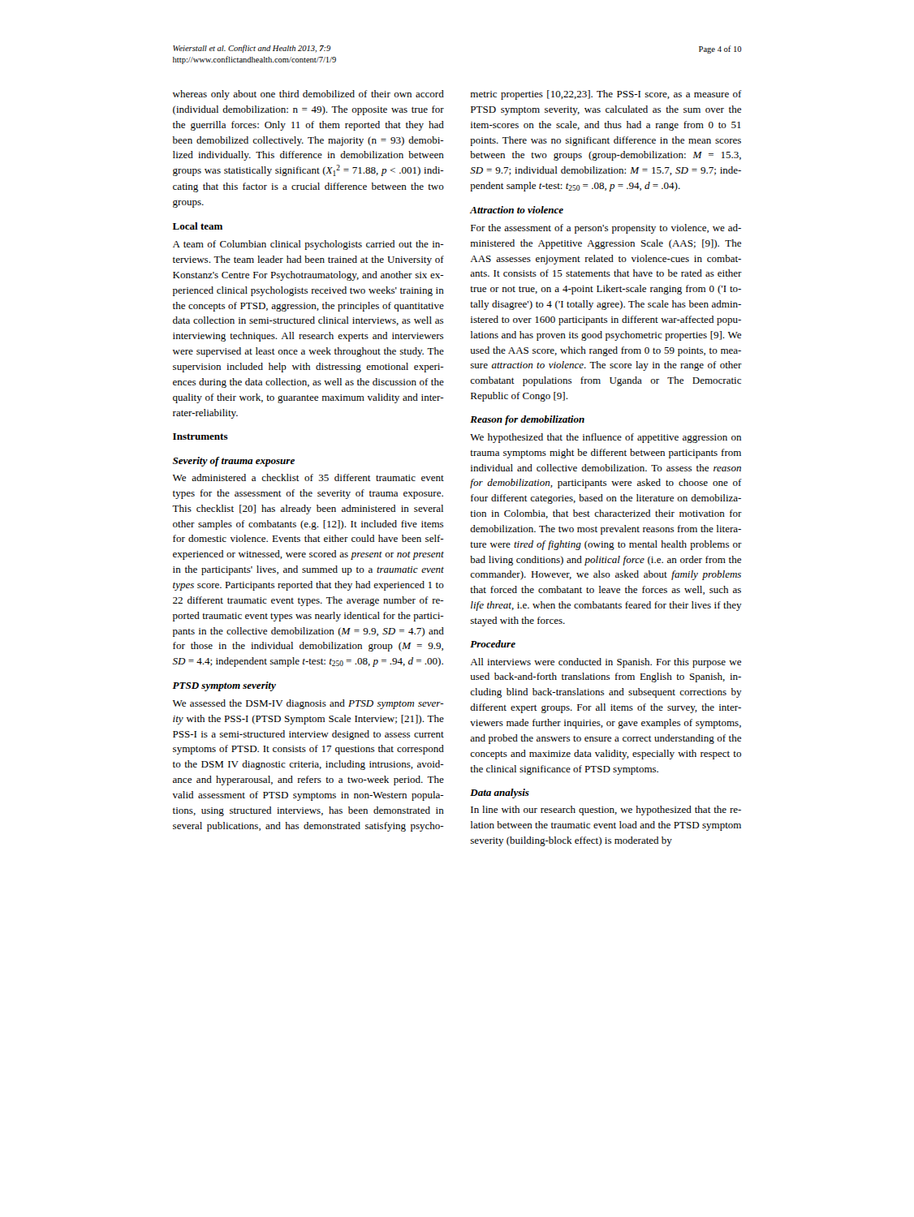Weierstall et al. Conflict and Health 2013, 7:9
http://www.conflictandhealth.com/content/7/1/9
Page 4 of 10
whereas only about one third demobilized of their own accord (individual demobilization: n = 49). The opposite was true for the guerrilla forces: Only 11 of them reported that they had been demobilized collectively. The majority (n = 93) demobilized individually. This difference in demobilization between groups was statistically significant (X12 = 71.88, p < .001) indicating that this factor is a crucial difference between the two groups.
Local team
A team of Columbian clinical psychologists carried out the interviews. The team leader had been trained at the University of Konstanz's Centre For Psychotraumatology, and another six experienced clinical psychologists received two weeks' training in the concepts of PTSD, aggression, the principles of quantitative data collection in semi-structured clinical interviews, as well as interviewing techniques. All research experts and interviewers were supervised at least once a week throughout the study. The supervision included help with distressing emotional experiences during the data collection, as well as the discussion of the quality of their work, to guarantee maximum validity and interrater-reliability.
Instruments
Severity of trauma exposure
We administered a checklist of 35 different traumatic event types for the assessment of the severity of trauma exposure. This checklist [20] has already been administered in several other samples of combatants (e.g. [12]). It included five items for domestic violence. Events that either could have been self-experienced or witnessed, were scored as present or not present in the participants' lives, and summed up to a traumatic event types score. Participants reported that they had experienced 1 to 22 different traumatic event types. The average number of reported traumatic event types was nearly identical for the participants in the collective demobilization (M = 9.9, SD = 4.7) and for those in the individual demobilization group (M = 9.9, SD = 4.4; independent sample t-test: t250 = .08, p = .94, d = .00).
PTSD symptom severity
We assessed the DSM-IV diagnosis and PTSD symptom severity with the PSS-I (PTSD Symptom Scale Interview; [21]). The PSS-I is a semi-structured interview designed to assess current symptoms of PTSD. It consists of 17 questions that correspond to the DSM IV diagnostic criteria, including intrusions, avoidance and hyperarousal, and refers to a two-week period. The valid assessment of PTSD symptoms in non-Western populations, using structured interviews, has been demonstrated in several publications, and has demonstrated satisfying psychometric properties [10,22,23]. The PSS-I score, as a measure of PTSD symptom severity, was calculated as the sum over the item-scores on the scale, and thus had a range from 0 to 51 points. There was no significant difference in the mean scores between the two groups (group-demobilization: M = 15.3, SD = 9.7; individual demobilization: M = 15.7, SD = 9.7; independent sample t-test: t250 = .08, p = .94, d = .04).
Attraction to violence
For the assessment of a person's propensity to violence, we administered the Appetitive Aggression Scale (AAS; [9]). The AAS assesses enjoyment related to violence-cues in combatants. It consists of 15 statements that have to be rated as either true or not true, on a 4-point Likert-scale ranging from 0 ('I totally disagree') to 4 ('I totally agree). The scale has been administered to over 1600 participants in different war-affected populations and has proven its good psychometric properties [9]. We used the AAS score, which ranged from 0 to 59 points, to measure attraction to violence. The score lay in the range of other combatant populations from Uganda or The Democratic Republic of Congo [9].
Reason for demobilization
We hypothesized that the influence of appetitive aggression on trauma symptoms might be different between participants from individual and collective demobilization. To assess the reason for demobilization, participants were asked to choose one of four different categories, based on the literature on demobilization in Colombia, that best characterized their motivation for demobilization. The two most prevalent reasons from the literature were tired of fighting (owing to mental health problems or bad living conditions) and political force (i.e. an order from the commander). However, we also asked about family problems that forced the combatant to leave the forces as well, such as life threat, i.e. when the combatants feared for their lives if they stayed with the forces.
Procedure
All interviews were conducted in Spanish. For this purpose we used back-and-forth translations from English to Spanish, including blind back-translations and subsequent corrections by different expert groups. For all items of the survey, the interviewers made further inquiries, or gave examples of symptoms, and probed the answers to ensure a correct understanding of the concepts and maximize data validity, especially with respect to the clinical significance of PTSD symptoms.
Data analysis
In line with our research question, we hypothesized that the relation between the traumatic event load and the PTSD symptom severity (building-block effect) is moderated by